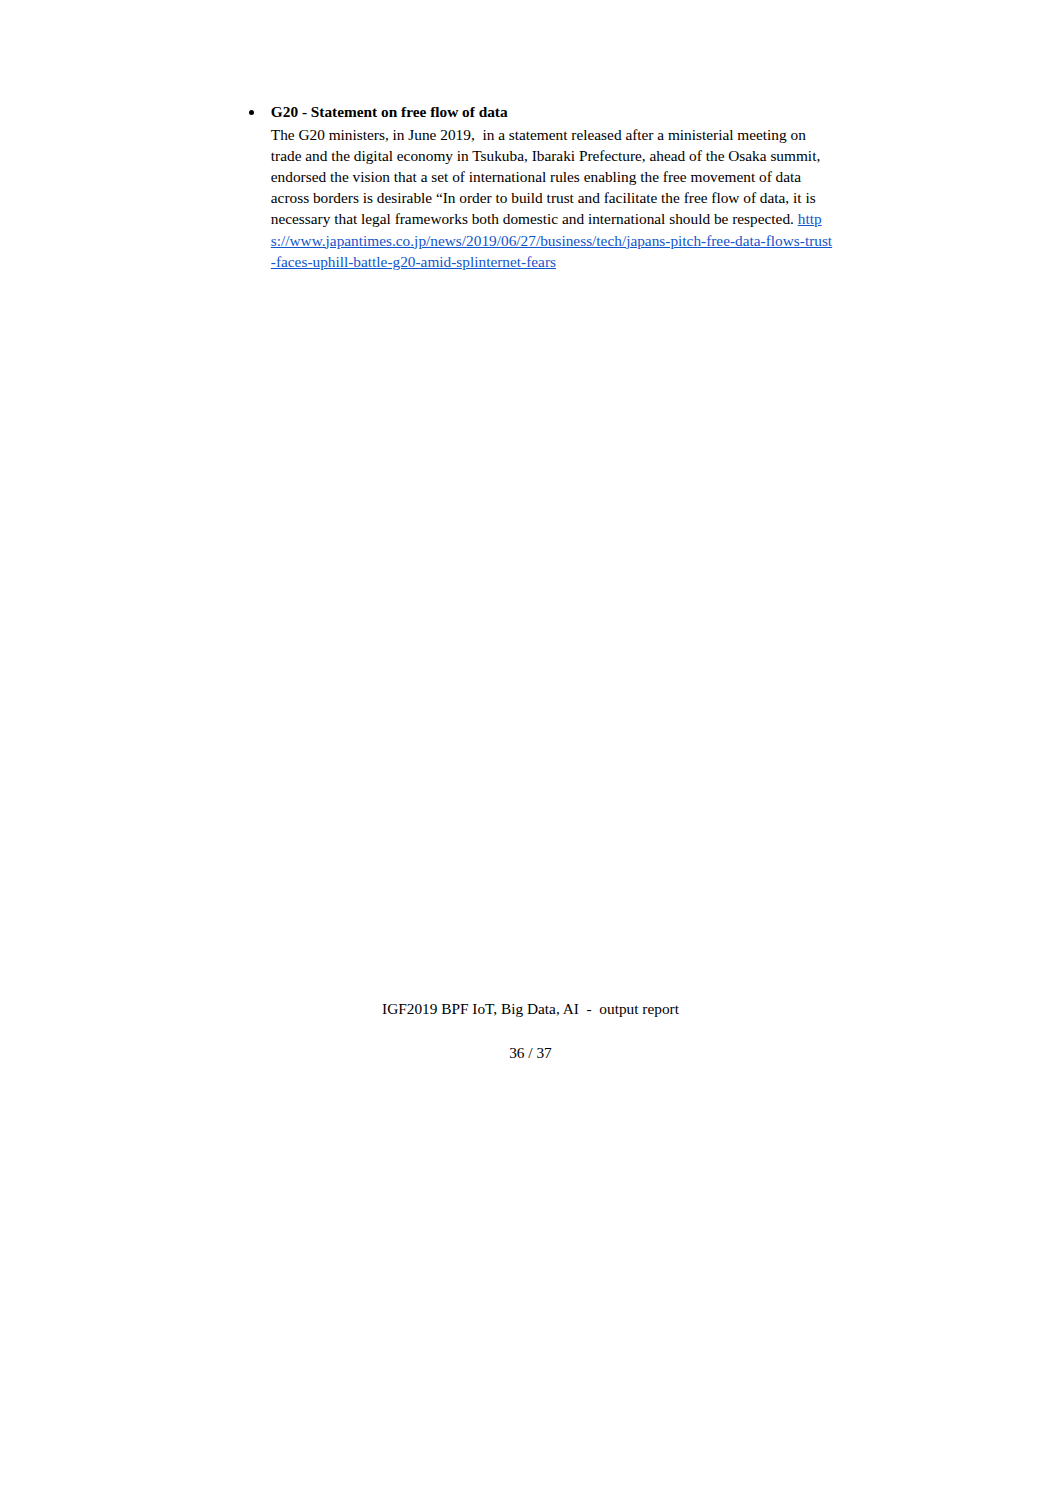G20 - Statement on free flow of data
The G20 ministers, in June 2019, in a statement released after a ministerial meeting on trade and the digital economy in Tsukuba, Ibaraki Prefecture, ahead of the Osaka summit, endorsed the vision that a set of international rules enabling the free movement of data across borders is desirable “In order to build trust and facilitate the free flow of data, it is necessary that legal frameworks both domestic and international should be respected. https://www.japantimes.co.jp/news/2019/06/27/business/tech/japans-pitch-free-data-flows-trust-faces-uphill-battle-g20-amid-splinternet-fears
IGF2019 BPF IoT, Big Data, AI - output report
36 / 37